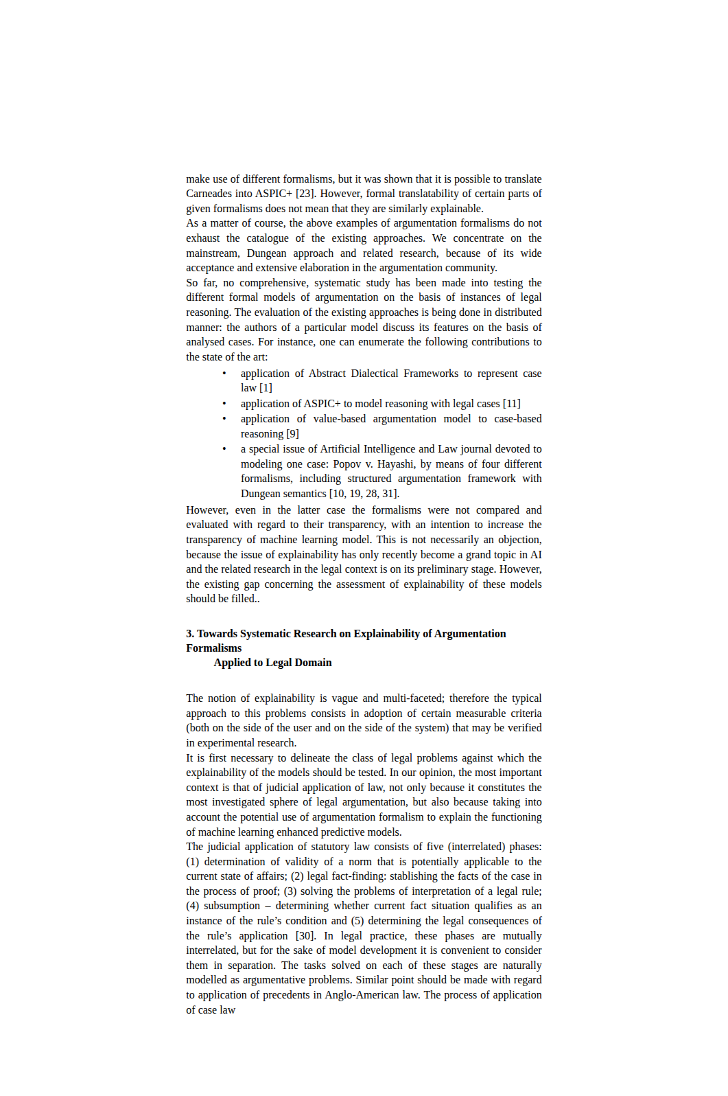make use of different formalisms, but it was shown that it is possible to translate Carneades into ASPIC+ [23]. However, formal translatability of certain parts of given formalisms does not mean that they are similarly explainable.
As a matter of course, the above examples of argumentation formalisms do not exhaust the catalogue of the existing approaches. We concentrate on the mainstream, Dungean approach and related research, because of its wide acceptance and extensive elaboration in the argumentation community.
So far, no comprehensive, systematic study has been made into testing the different formal models of argumentation on the basis of instances of legal reasoning. The evaluation of the existing approaches is being done in distributed manner: the authors of a particular model discuss its features on the basis of analysed cases. For instance, one can enumerate the following contributions to the state of the art:
application of Abstract Dialectical Frameworks to represent case law [1]
application of ASPIC+ to model reasoning with legal cases [11]
application of value-based argumentation model to case-based reasoning [9]
a special issue of Artificial Intelligence and Law journal devoted to modeling one case: Popov v. Hayashi, by means of four different formalisms, including structured argumentation framework with Dungean semantics [10, 19, 28, 31].
However, even in the latter case the formalisms were not compared and evaluated with regard to their transparency, with an intention to increase the transparency of machine learning model. This is not necessarily an objection, because the issue of explainability has only recently become a grand topic in AI and the related research in the legal context is on its preliminary stage. However, the existing gap concerning the assessment of explainability of these models should be filled..
3. Towards Systematic Research on Explainability of Argumentation FormalismsApplied to Legal Domain
The notion of explainability is vague and multi-faceted; therefore the typical approach to this problems consists in adoption of certain measurable criteria (both on the side of the user and on the side of the system) that may be verified in experimental research.
It is first necessary to delineate the class of legal problems against which the explainability of the models should be tested. In our opinion, the most important context is that of judicial application of law, not only because it constitutes the most investigated sphere of legal argumentation, but also because taking into account the potential use of argumentation formalism to explain the functioning of machine learning enhanced predictive models.
The judicial application of statutory law consists of five (interrelated) phases: (1) determination of validity of a norm that is potentially applicable to the current state of affairs; (2) legal fact-finding: stablishing the facts of the case in the process of proof; (3) solving the problems of interpretation of a legal rule; (4) subsumption – determining whether current fact situation qualifies as an instance of the rule’s condition and (5) determining the legal consequences of the rule’s application [30]. In legal practice, these phases are mutually interrelated, but for the sake of model development it is convenient to consider them in separation. The tasks solved on each of these stages are naturally modelled as argumentative problems. Similar point should be made with regard to application of precedents in Anglo-American law. The process of application of case law